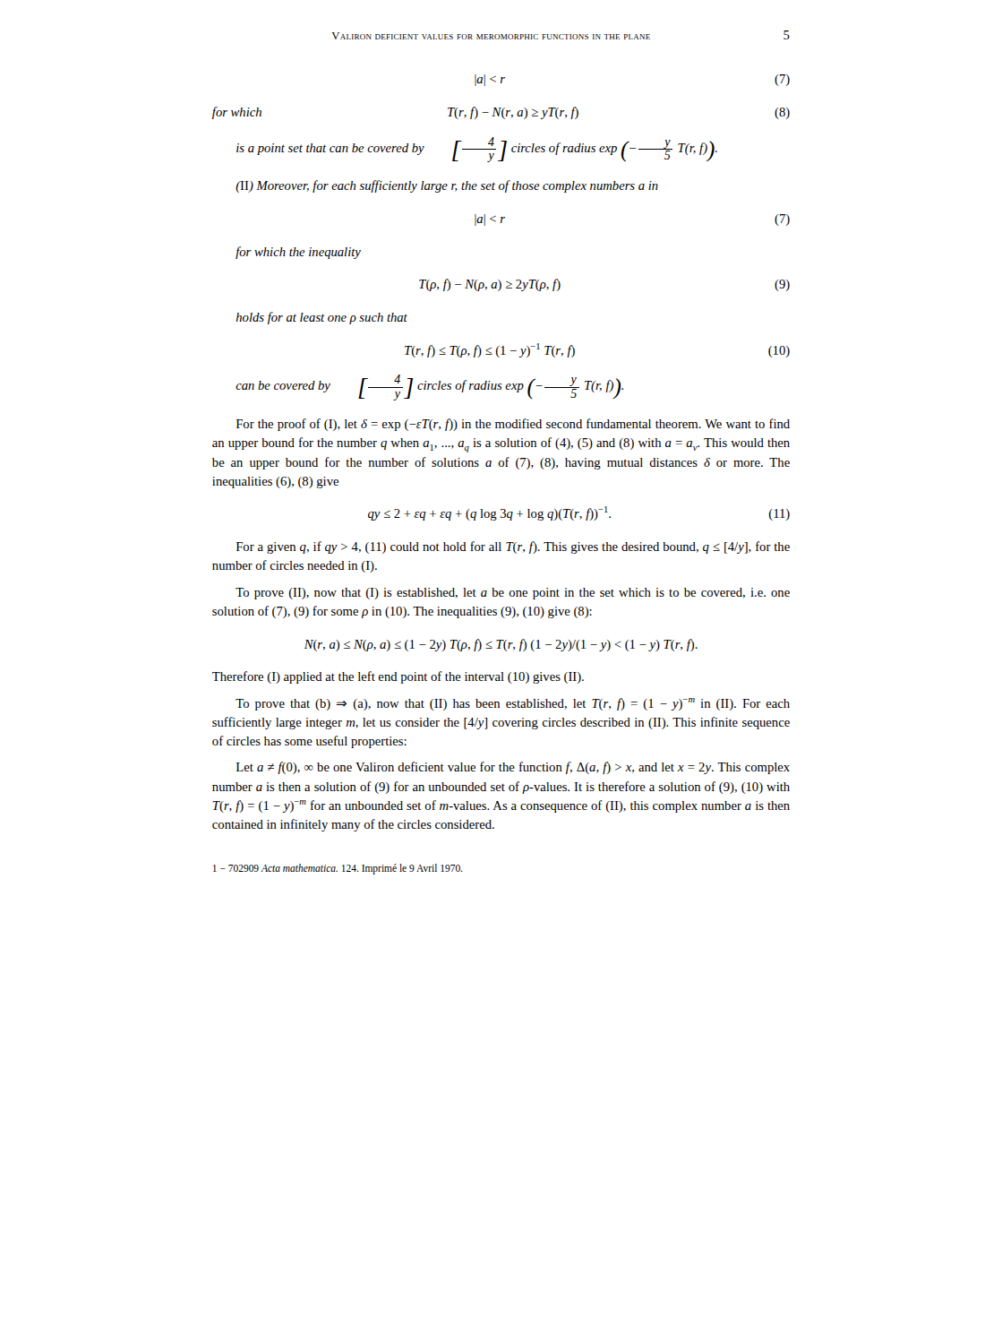Valiron deficient values for meromorphic functions in the plane 5
|a| < r (7)
for which T(r, f) − N(r, a) ≥ yT(r, f) (8)
is a point set that can be covered by [4 y] circles of radius exp (−y 5 T(r, f)).
(II) Moreover, for each sufficiently large r, the set of those complex numbers a in
|a| < r (7)
for which the inequality
T(ρ, f) − N(ρ, a) ≥ 2yT(ρ, f) (9)
holds for at least one ρ such that
T(r, f) ≤ T(ρ, f) ≤ (1 − y)−1 T(r, f) (10)
can be covered by [4 y] circles of radius exp (−y 5 T(r, f)).
For the proof of (I), let δ = exp (−εT(r, f)) in the modified second fundamental theorem. We want to find an upper bound for the number q when a1, ..., aq is a solution of (4), (5) and (8) with a = aν. This would then be an upper bound for the number of solutions a of (7), (8), having mutual distances δ or more. The inequalities (6), (8) give
qy ≤ 2 + εq + εq + (q log 3q + log q)(T(r, f))−1. (11)
For a given q, if qy > 4, (11) could not hold for all T(r, f). This gives the desired bound, q ≤ [4/y], for the number of circles needed in (I).
To prove (II), now that (I) is established, let a be one point in the set which is to be covered, i.e. one solution of (7), (9) for some ρ in (10). The inequalities (9), (10) give (8):
N(r, a) ≤ N(ρ, a) ≤ (1 − 2y) T(ρ, f) ≤ T(r, f) (1 − 2y)/(1 − y) < (1 − y) T(r, f).
Therefore (I) applied at the left end point of the interval (10) gives (II).
To prove that (b) ⇒ (a), now that (II) has been established, let T(r, f) = (1 − y)−m in (II). For each sufficiently large integer m, let us consider the [4/y] covering circles described in (II). This infinite sequence of circles has some useful properties:
Let a ≠ f(0), ∞ be one Valiron deficient value for the function f, Δ(a, f) > x, and let x = 2y. This complex number a is then a solution of (9) for an unbounded set of ρ-values. It is therefore a solution of (9), (10) with T(r, f) = (1 − y)−m for an unbounded set of m-values. As a consequence of (II), this complex number a is then contained in infinitely many of the circles considered.
1 − 702909 Acta mathematica. 124. Imprimé le 9 Avril 1970.